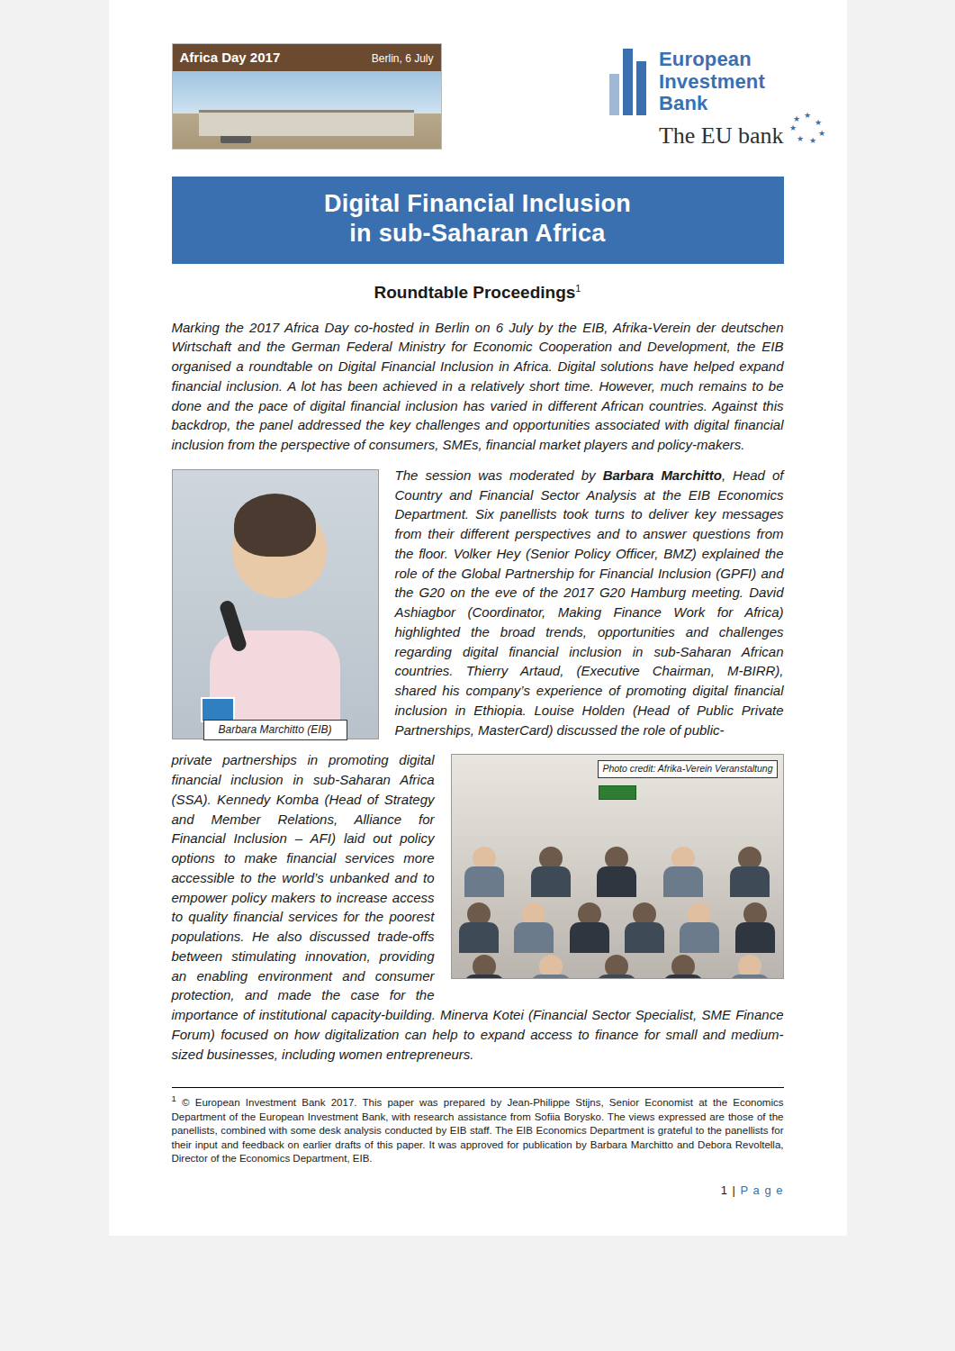Africa Day 2017 Berlin, 6 July
European
Investment
Bank
The EU bank ★ ★ ★ ★ ★ ★ ★
Digital Financial Inclusion
in sub-Saharan Africa
Roundtable Proceedings1
Marking the 2017 Africa Day co-hosted in Berlin on 6 July by the EIB, Afrika-Verein der deutschen Wirtschaft and the German Federal Ministry for Economic Cooperation and Development, the EIB organised a roundtable on Digital Financial Inclusion in Africa. Digital solutions have helped expand financial inclusion. A lot has been achieved in a relatively short time. However, much remains to be done and the pace of digital financial inclusion has varied in different African countries. Against this backdrop, the panel addressed the key challenges and opportunities associated with digital financial inclusion from the perspective of consumers, SMEs, financial market players and policy-makers.
Barbara Marchitto (EIB)
The session was moderated by Barbara Marchitto, Head of Country and Financial Sector Analysis at the EIB Economics Department. Six panellists took turns to deliver key messages from their different perspectives and to answer questions from the floor. Volker Hey (Senior Policy Officer, BMZ) explained the role of the Global Partnership for Financial Inclusion (GPFI) and the G20 on the eve of the 2017 G20 Hamburg meeting. David Ashiagbor (Coordinator, Making Finance Work for Africa) highlighted the broad trends, opportunities and challenges regarding digital financial inclusion in sub-Saharan African countries. Thierry Artaud, (Executive Chairman, M-BIRR), shared his company’s experience of promoting digital financial inclusion in Ethiopia. Louise Holden (Head of Public Private Partnerships, MasterCard) discussed the role of public-
Photo credit: Afrika-Verein Veranstaltung
private partnerships in promoting digital financial inclusion in sub-Saharan Africa (SSA). Kennedy Komba (Head of Strategy and Member Relations, Alliance for Financial Inclusion – AFI) laid out policy options to make financial services more accessible to the world’s unbanked and to empower policy makers to increase access to quality financial services for the poorest populations. He also discussed trade-offs between stimulating innovation, providing an enabling environment and consumer protection, and made the case for the importance of institutional capacity-building. Minerva Kotei (Financial Sector Specialist, SME Finance Forum) focused on how digitalization can help to expand access to finance for small and medium-sized businesses, including women entrepreneurs.
1 © European Investment Bank 2017. This paper was prepared by Jean-Philippe Stijns, Senior Economist at the Economics Department of the European Investment Bank, with research assistance from Sofiia Borysko. The views expressed are those of the panellists, combined with some desk analysis conducted by EIB staff. The EIB Economics Department is grateful to the panellists for their input and feedback on earlier drafts of this paper. It was approved for publication by Barbara Marchitto and Debora Revoltella, Director of the Economics Department, EIB.
1 | P a g e